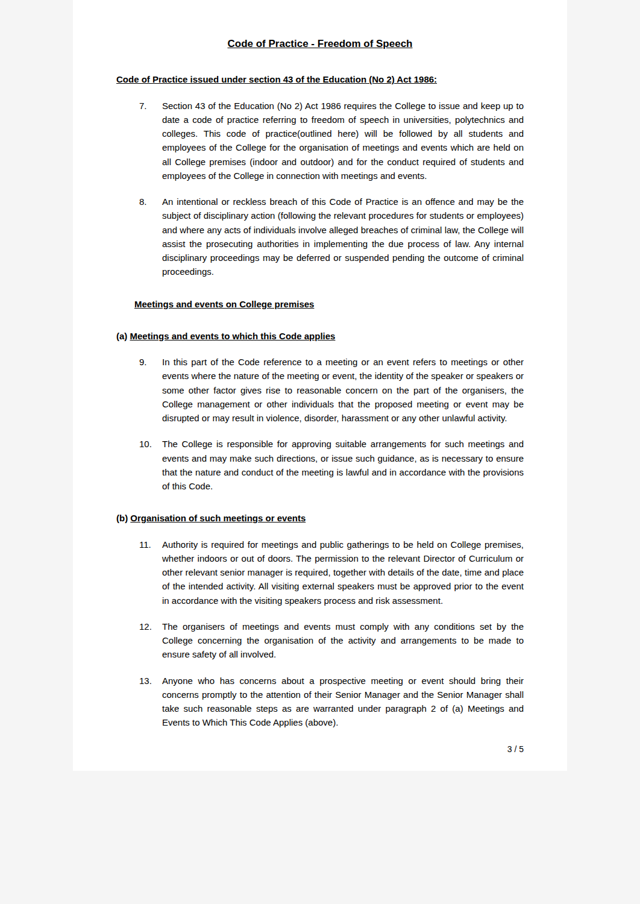Code of Practice - Freedom of Speech
Code of Practice issued under section 43 of the Education (No 2) Act 1986:
Section 43 of the Education (No 2) Act 1986 requires the College to issue and keep up to date a code of practice referring to freedom of speech in universities, polytechnics and colleges. This code of practice(outlined here) will be followed by all students and employees of the College for the organisation of meetings and events which are held on all College premises (indoor and outdoor) and for the conduct required of students and employees of the College in connection with meetings and events.
An intentional or reckless breach of this Code of Practice is an offence and may be the subject of disciplinary action (following the relevant procedures for students or employees) and where any acts of individuals involve alleged breaches of criminal law, the College will assist the prosecuting authorities in implementing the due process of law. Any internal disciplinary proceedings may be deferred or suspended pending the outcome of criminal proceedings.
Meetings and events on College premises
(a) Meetings and events to which this Code applies
In this part of the Code reference to a meeting or an event refers to meetings or other events where the nature of the meeting or event, the identity of the speaker or speakers or some other factor gives rise to reasonable concern on the part of the organisers, the College management or other individuals that the proposed meeting or event may be disrupted or may result in violence, disorder, harassment or any other unlawful activity.
The College is responsible for approving suitable arrangements for such meetings and events and may make such directions, or issue such guidance, as is necessary to ensure that the nature and conduct of the meeting is lawful and in accordance with the provisions of this Code.
(b) Organisation of such meetings or events
Authority is required for meetings and public gatherings to be held on College premises, whether indoors or out of doors. The permission to the relevant Director of Curriculum or other relevant senior manager is required, together with details of the date, time and place of the intended activity. All visiting external speakers must be approved prior to the event in accordance with the visiting speakers process and risk assessment.
The organisers of meetings and events must comply with any conditions set by the College concerning the organisation of the activity and arrangements to be made to ensure safety of all involved.
Anyone who has concerns about a prospective meeting or event should bring their concerns promptly to the attention of their Senior Manager and the Senior Manager shall take such reasonable steps as are warranted under paragraph 2 of (a) Meetings and Events to Which This Code Applies (above).
3 / 5